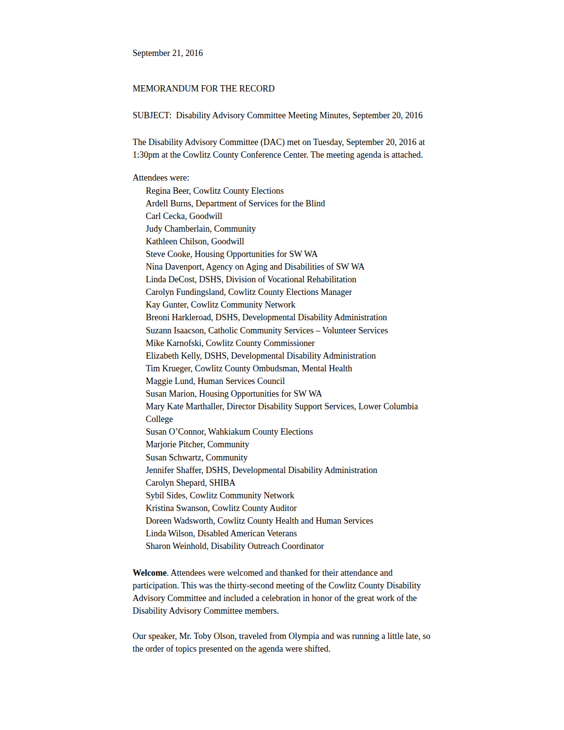September 21, 2016
MEMORANDUM FOR THE RECORD
SUBJECT: Disability Advisory Committee Meeting Minutes, September 20, 2016
The Disability Advisory Committee (DAC) met on Tuesday, September 20, 2016 at 1:30pm at the Cowlitz County Conference Center. The meeting agenda is attached.
Attendees were:
Regina Beer, Cowlitz County Elections
Ardell Burns, Department of Services for the Blind
Carl Cecka, Goodwill
Judy Chamberlain, Community
Kathleen Chilson, Goodwill
Steve Cooke, Housing Opportunities for SW WA
Nina Davenport, Agency on Aging and Disabilities of SW WA
Linda DeCost, DSHS, Division of Vocational Rehabilitation
Carolyn Fundingsland, Cowlitz County Elections Manager
Kay Gunter, Cowlitz Community Network
Breoni Harkleroad, DSHS, Developmental Disability Administration
Suzann Isaacson, Catholic Community Services – Volunteer Services
Mike Karnofski, Cowlitz County Commissioner
Elizabeth Kelly, DSHS, Developmental Disability Administration
Tim Krueger, Cowlitz County Ombudsman, Mental Health
Maggie Lund, Human Services Council
Susan Marion, Housing Opportunities for SW WA
Mary Kate Marthaller, Director Disability Support Services, Lower Columbia College
Susan O’Connor, Wahkiakum County Elections
Marjorie Pitcher, Community
Susan Schwartz, Community
Jennifer Shaffer, DSHS, Developmental Disability Administration
Carolyn Shepard, SHIBA
Sybil Sides, Cowlitz Community Network
Kristina Swanson, Cowlitz County Auditor
Doreen Wadsworth, Cowlitz County Health and Human Services
Linda Wilson, Disabled American Veterans
Sharon Weinhold, Disability Outreach Coordinator
Welcome. Attendees were welcomed and thanked for their attendance and participation. This was the thirty-second meeting of the Cowlitz County Disability Advisory Committee and included a celebration in honor of the great work of the Disability Advisory Committee members.
Our speaker, Mr. Toby Olson, traveled from Olympia and was running a little late, so the order of topics presented on the agenda were shifted.